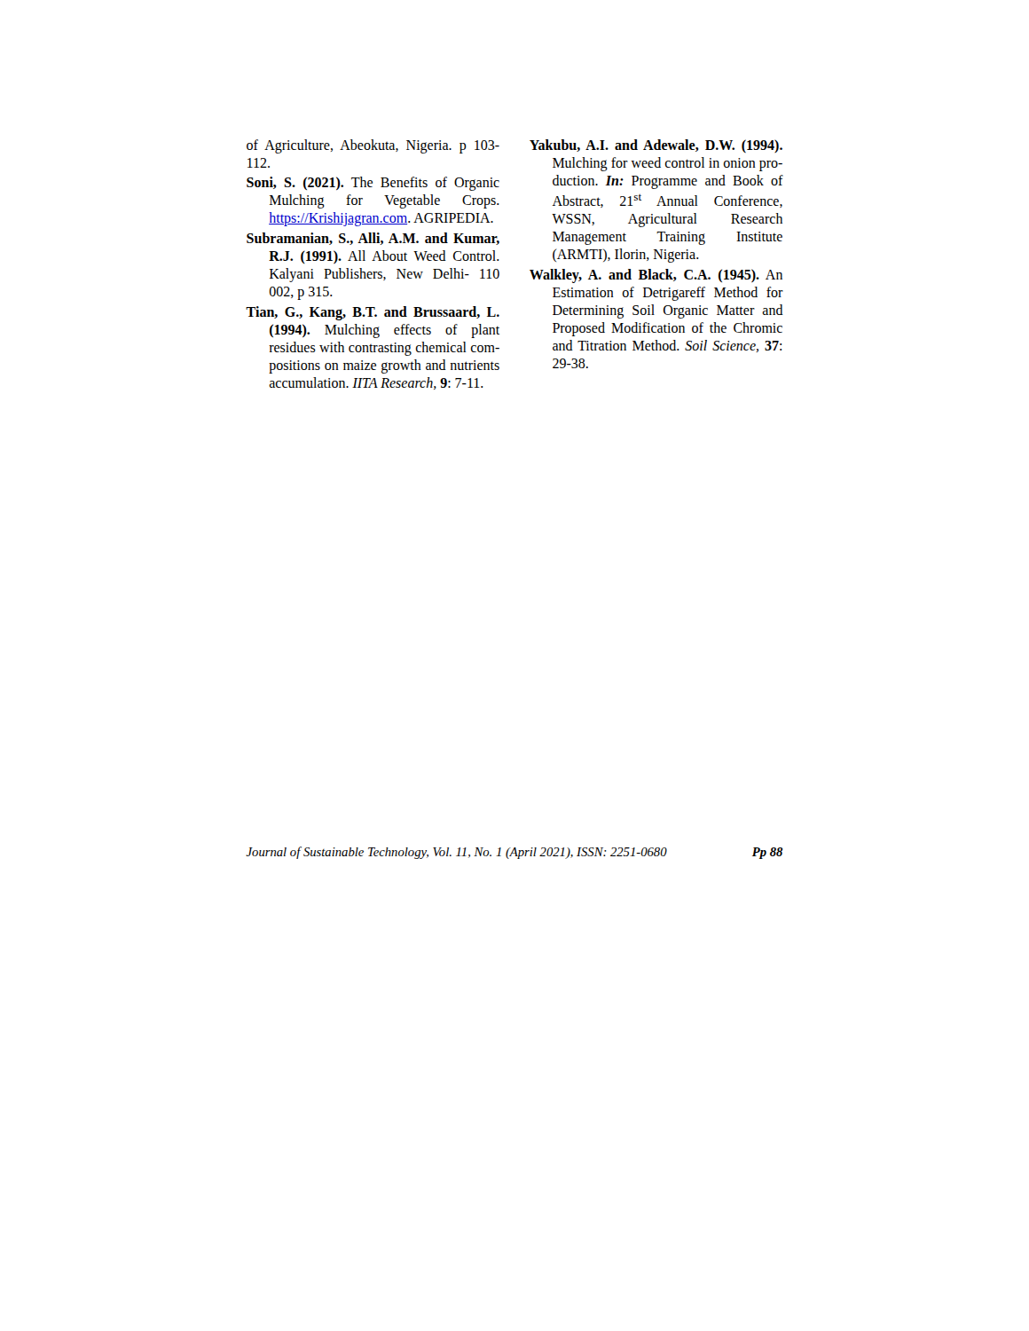of Agriculture, Abeokuta, Nigeria. p 103-112.
Soni, S. (2021). The Benefits of Organic Mulching for Vegetable Crops. https://Krishijagran.com. AGRIPEDIA.
Subramanian, S., Alli, A.M. and Kumar, R.J. (1991). All About Weed Control. Kalyani Publishers, New Delhi- 110 002, p 315.
Tian, G., Kang, B.T. and Brussaard, L. (1994). Mulching effects of plant residues with contrasting chemical compositions on maize growth and nutrients accumulation. IITA Research, 9: 7-11.
Yakubu, A.I. and Adewale, D.W. (1994). Mulching for weed control in onion production. In: Programme and Book of Abstract, 21st Annual Conference, WSSN, Agricultural Research Management Training Institute (ARMTI), Ilorin, Nigeria.
Walkley, A. and Black, C.A. (1945). An Estimation of Detrigareff Method for Determining Soil Organic Matter and Proposed Modification of the Chromic and Titration Method. Soil Science, 37: 29-38.
Journal of Sustainable Technology, Vol. 11, No. 1 (April 2021), ISSN: 2251-0680
Pp 88